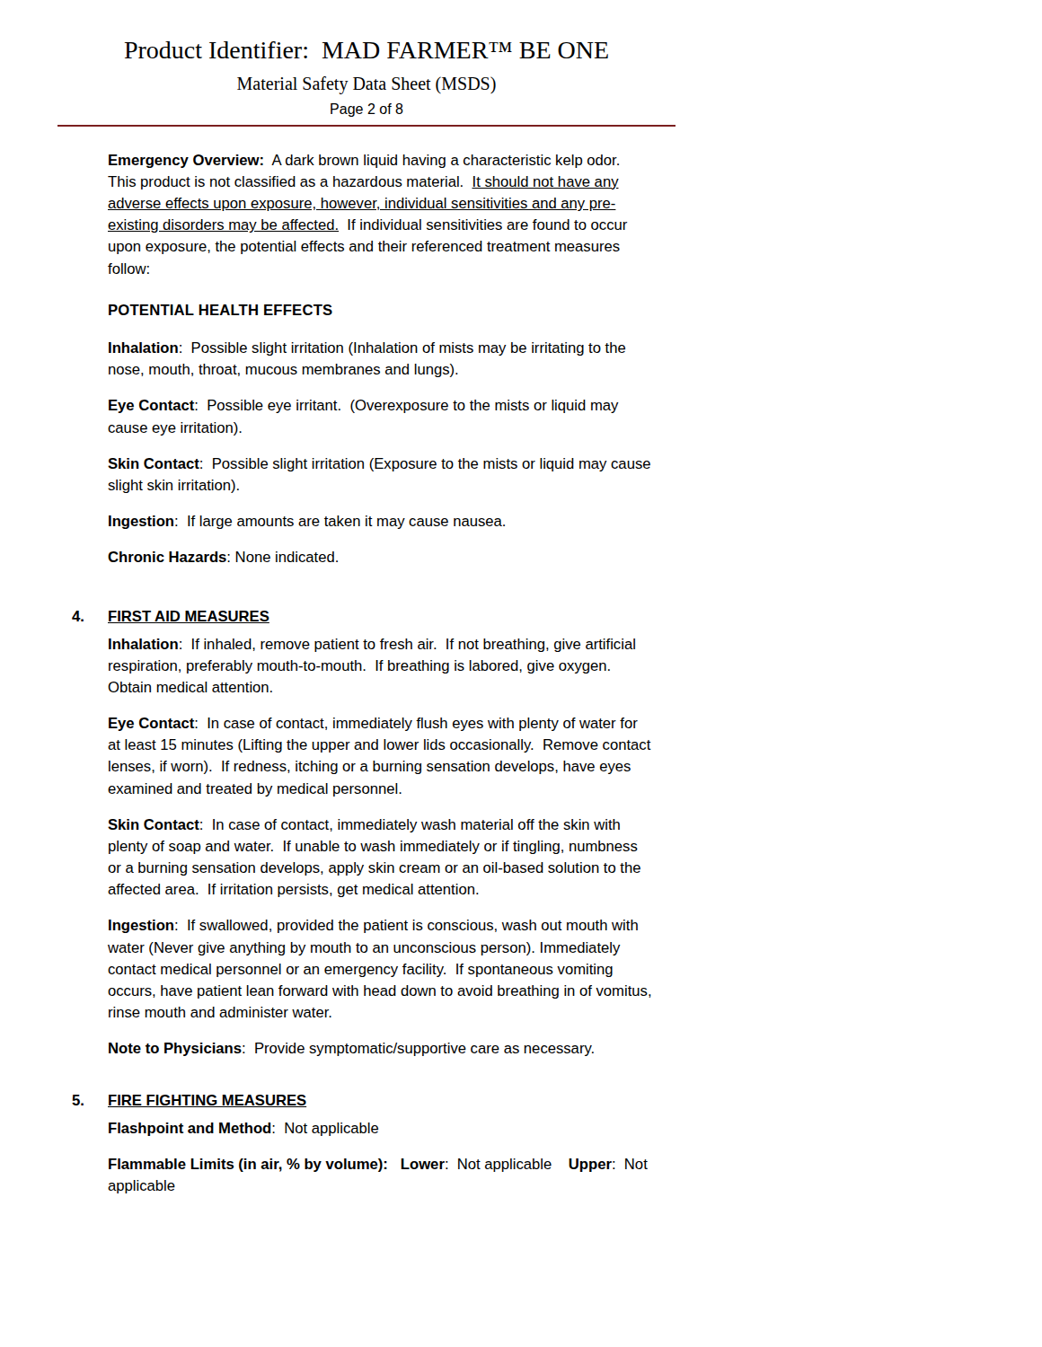Product Identifier: MAD FARMER™ BE ONE
Material Safety Data Sheet (MSDS)
Page 2 of 8
Emergency Overview: A dark brown liquid having a characteristic kelp odor. This product is not classified as a hazardous material. It should not have any adverse effects upon exposure, however, individual sensitivities and any pre-existing disorders may be affected. If individual sensitivities are found to occur upon exposure, the potential effects and their referenced treatment measures follow:
POTENTIAL HEALTH EFFECTS
Inhalation: Possible slight irritation (Inhalation of mists may be irritating to the nose, mouth, throat, mucous membranes and lungs).
Eye Contact: Possible eye irritant. (Overexposure to the mists or liquid may cause eye irritation).
Skin Contact: Possible slight irritation (Exposure to the mists or liquid may cause slight skin irritation).
Ingestion: If large amounts are taken it may cause nausea.
Chronic Hazards: None indicated.
First Aid Measures
Inhalation: If inhaled, remove patient to fresh air. If not breathing, give artificial respiration, preferably mouth-to-mouth. If breathing is labored, give oxygen. Obtain medical attention.
Eye Contact: In case of contact, immediately flush eyes with plenty of water for at least 15 minutes (Lifting the upper and lower lids occasionally. Remove contact lenses, if worn). If redness, itching or a burning sensation develops, have eyes examined and treated by medical personnel.
Skin Contact: In case of contact, immediately wash material off the skin with plenty of soap and water. If unable to wash immediately or if tingling, numbness or a burning sensation develops, apply skin cream or an oil-based solution to the affected area. If irritation persists, get medical attention.
Ingestion: If swallowed, provided the patient is conscious, wash out mouth with water (Never give anything by mouth to an unconscious person). Immediately contact medical personnel or an emergency facility. If spontaneous vomiting occurs, have patient lean forward with head down to avoid breathing in of vomitus, rinse mouth and administer water.
Note to Physicians: Provide symptomatic/supportive care as necessary.
Fire Fighting Measures
Flashpoint and Method: Not applicable
Flammable Limits (in air, % by volume): Lower: Not applicable Upper: Not applicable